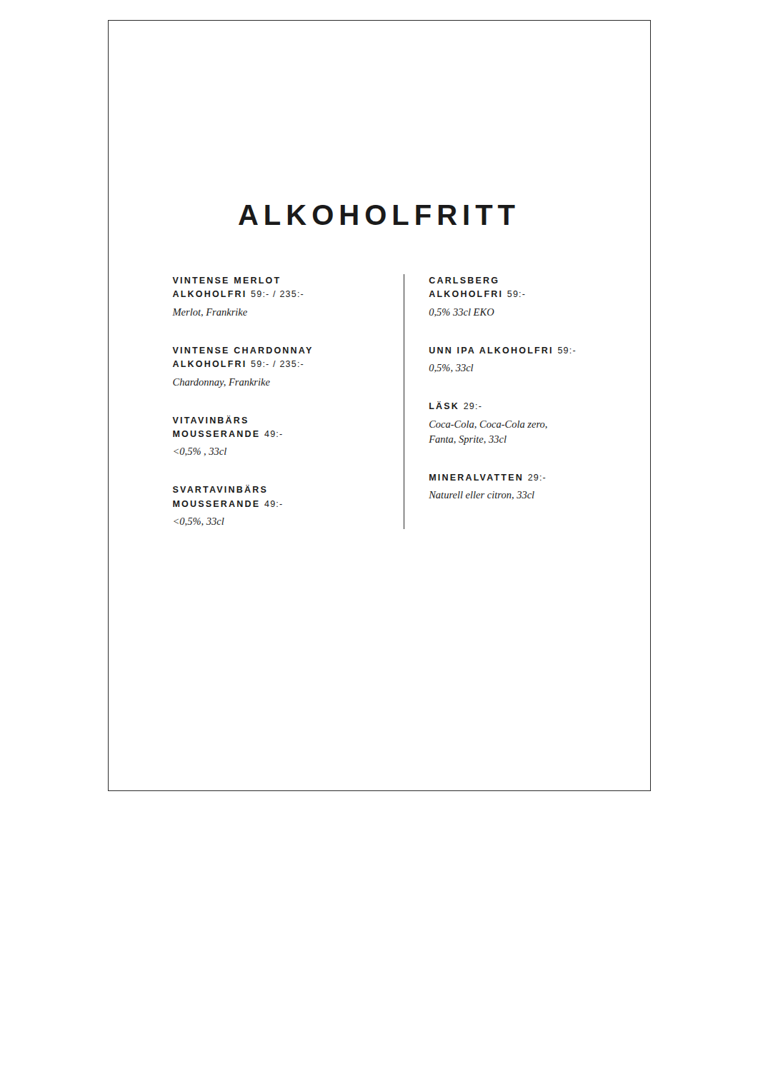ALKOHOLFRITT
VINTENSE MERLOT
ALKOHOLFRI 59:- / 235:-
Merlot, Frankrike
VINTENSE CHARDONNAY
ALKOHOLFRI 59:- / 235:-
Chardonnay, Frankrike
VITAVINBÄRS
MOUSSERANDE 49:-
<0,5% , 33cl
SVARTAVINBÄRS
MOUSSERANDE 49:-
<0,5%, 33cl
CARLSBERG
ALKOHOLFRI 59:-
0,5% 33cl EKO
UNN IPA ALKOHOLFRI 59:-
0,5%, 33cl
LÄSK 29:-
Coca-Cola, Coca-Cola zero,
Fanta, Sprite, 33cl
MINERALVATTEN 29:-
Naturell eller citron, 33cl